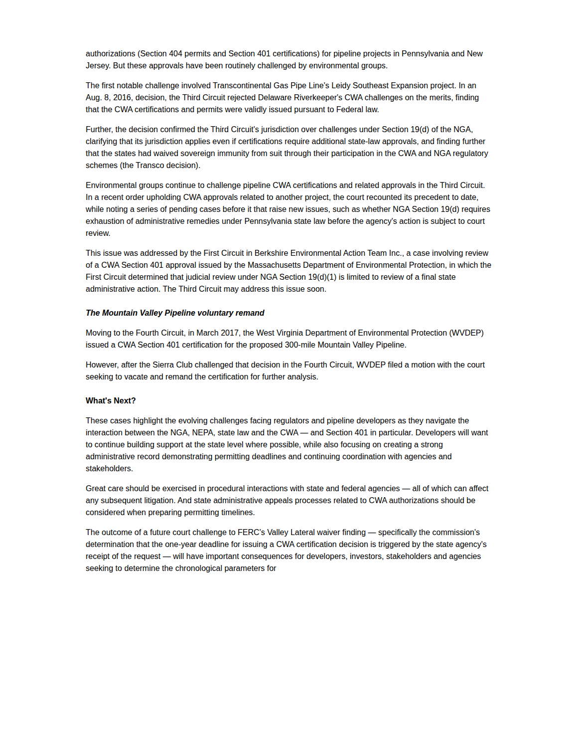authorizations (Section 404 permits and Section 401 certifications) for pipeline projects in Pennsylvania and New Jersey. But these approvals have been routinely challenged by environmental groups.
The first notable challenge involved Transcontinental Gas Pipe Line's Leidy Southeast Expansion project. In an Aug. 8, 2016, decision, the Third Circuit rejected Delaware Riverkeeper's CWA challenges on the merits, finding that the CWA certifications and permits were validly issued pursuant to Federal law.
Further, the decision confirmed the Third Circuit's jurisdiction over challenges under Section 19(d) of the NGA, clarifying that its jurisdiction applies even if certifications require additional state-law approvals, and finding further that the states had waived sovereign immunity from suit through their participation in the CWA and NGA regulatory schemes (the Transco decision).
Environmental groups continue to challenge pipeline CWA certifications and related approvals in the Third Circuit. In a recent order upholding CWA approvals related to another project, the court recounted its precedent to date, while noting a series of pending cases before it that raise new issues, such as whether NGA Section 19(d) requires exhaustion of administrative remedies under Pennsylvania state law before the agency's action is subject to court review.
This issue was addressed by the First Circuit in Berkshire Environmental Action Team Inc., a case involving review of a CWA Section 401 approval issued by the Massachusetts Department of Environmental Protection, in which the First Circuit determined that judicial review under NGA Section 19(d)(1) is limited to review of a final state administrative action. The Third Circuit may address this issue soon.
The Mountain Valley Pipeline voluntary remand
Moving to the Fourth Circuit, in March 2017, the West Virginia Department of Environmental Protection (WVDEP) issued a CWA Section 401 certification for the proposed 300-mile Mountain Valley Pipeline.
However, after the Sierra Club challenged that decision in the Fourth Circuit, WVDEP filed a motion with the court seeking to vacate and remand the certification for further analysis.
What's Next?
These cases highlight the evolving challenges facing regulators and pipeline developers as they navigate the interaction between the NGA, NEPA, state law and the CWA — and Section 401 in particular. Developers will want to continue building support at the state level where possible, while also focusing on creating a strong administrative record demonstrating permitting deadlines and continuing coordination with agencies and stakeholders.
Great care should be exercised in procedural interactions with state and federal agencies — all of which can affect any subsequent litigation. And state administrative appeals processes related to CWA authorizations should be considered when preparing permitting timelines.
The outcome of a future court challenge to FERC's Valley Lateral waiver finding — specifically the commission's determination that the one-year deadline for issuing a CWA certification decision is triggered by the state agency's receipt of the request — will have important consequences for developers, investors, stakeholders and agencies seeking to determine the chronological parameters for